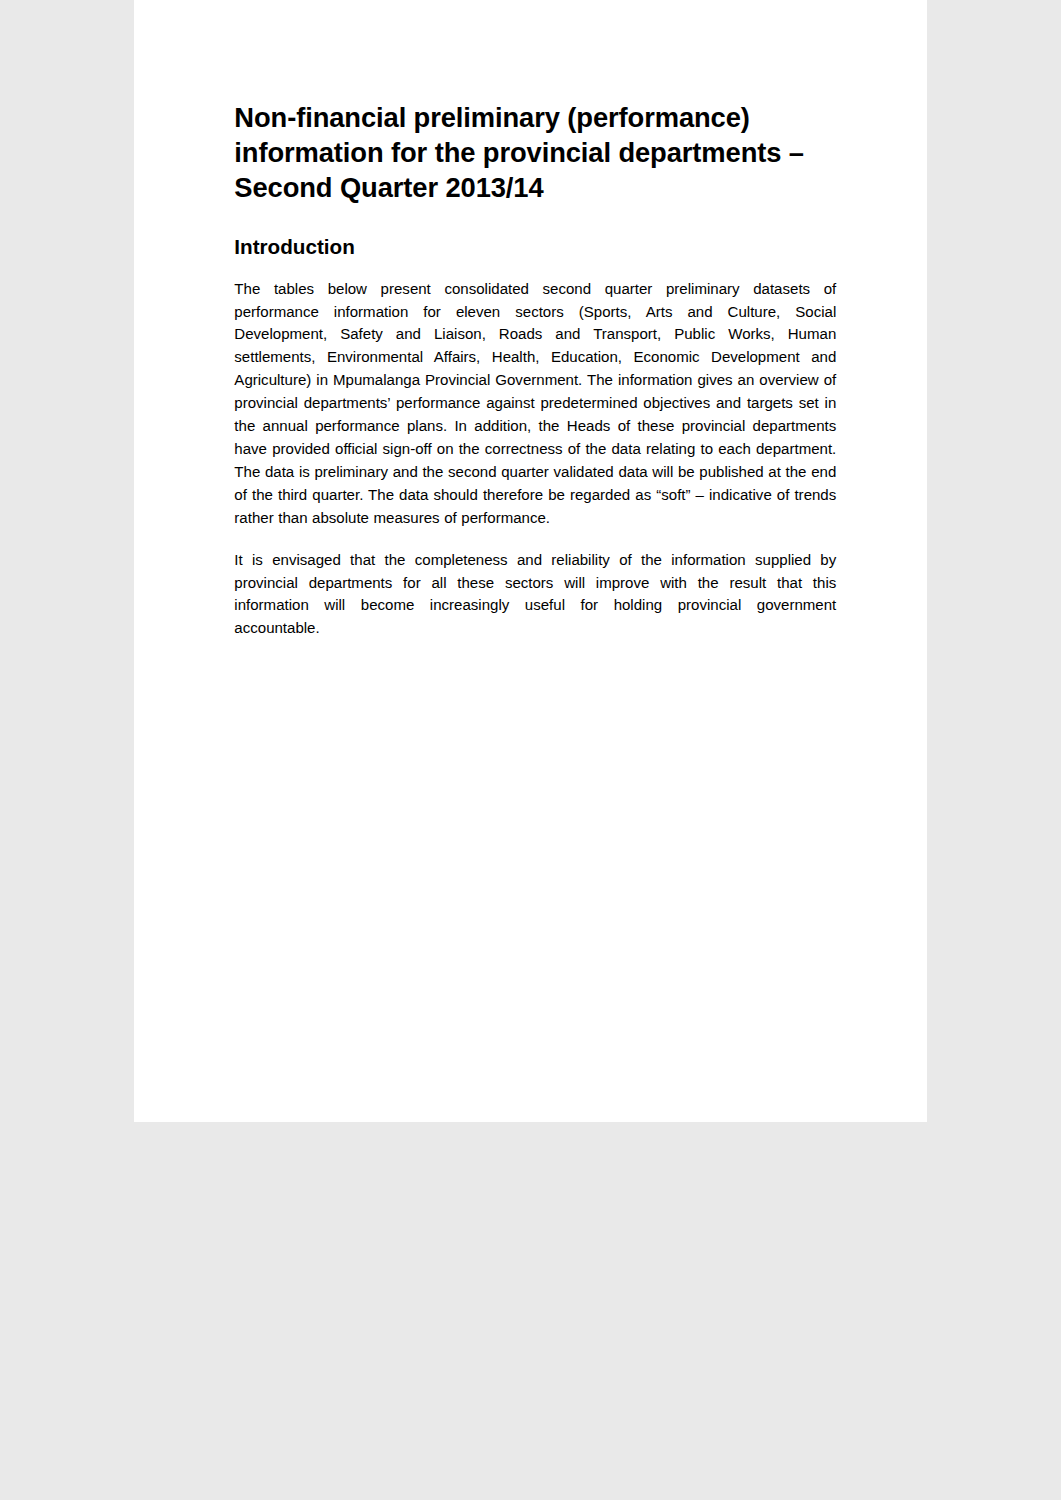Non-financial preliminary (performance) information for the provincial departments –Second Quarter 2013/14
Introduction
The tables below present consolidated second quarter preliminary datasets of performance information for eleven sectors (Sports, Arts and Culture, Social Development, Safety and Liaison, Roads and Transport, Public Works, Human settlements, Environmental Affairs, Health, Education, Economic Development and Agriculture) in Mpumalanga Provincial Government. The information gives an overview of provincial departments’ performance against predetermined objectives and targets set in the annual performance plans. In addition, the Heads of these provincial departments have provided official sign-off on the correctness of the data relating to each department. The data is preliminary and the second quarter validated data will be published at the end of the third quarter. The data should therefore be regarded as “soft” – indicative of trends rather than absolute measures of performance.
It is envisaged that the completeness and reliability of the information supplied by provincial departments for all these sectors will improve with the result that this information will become increasingly useful for holding provincial government accountable.